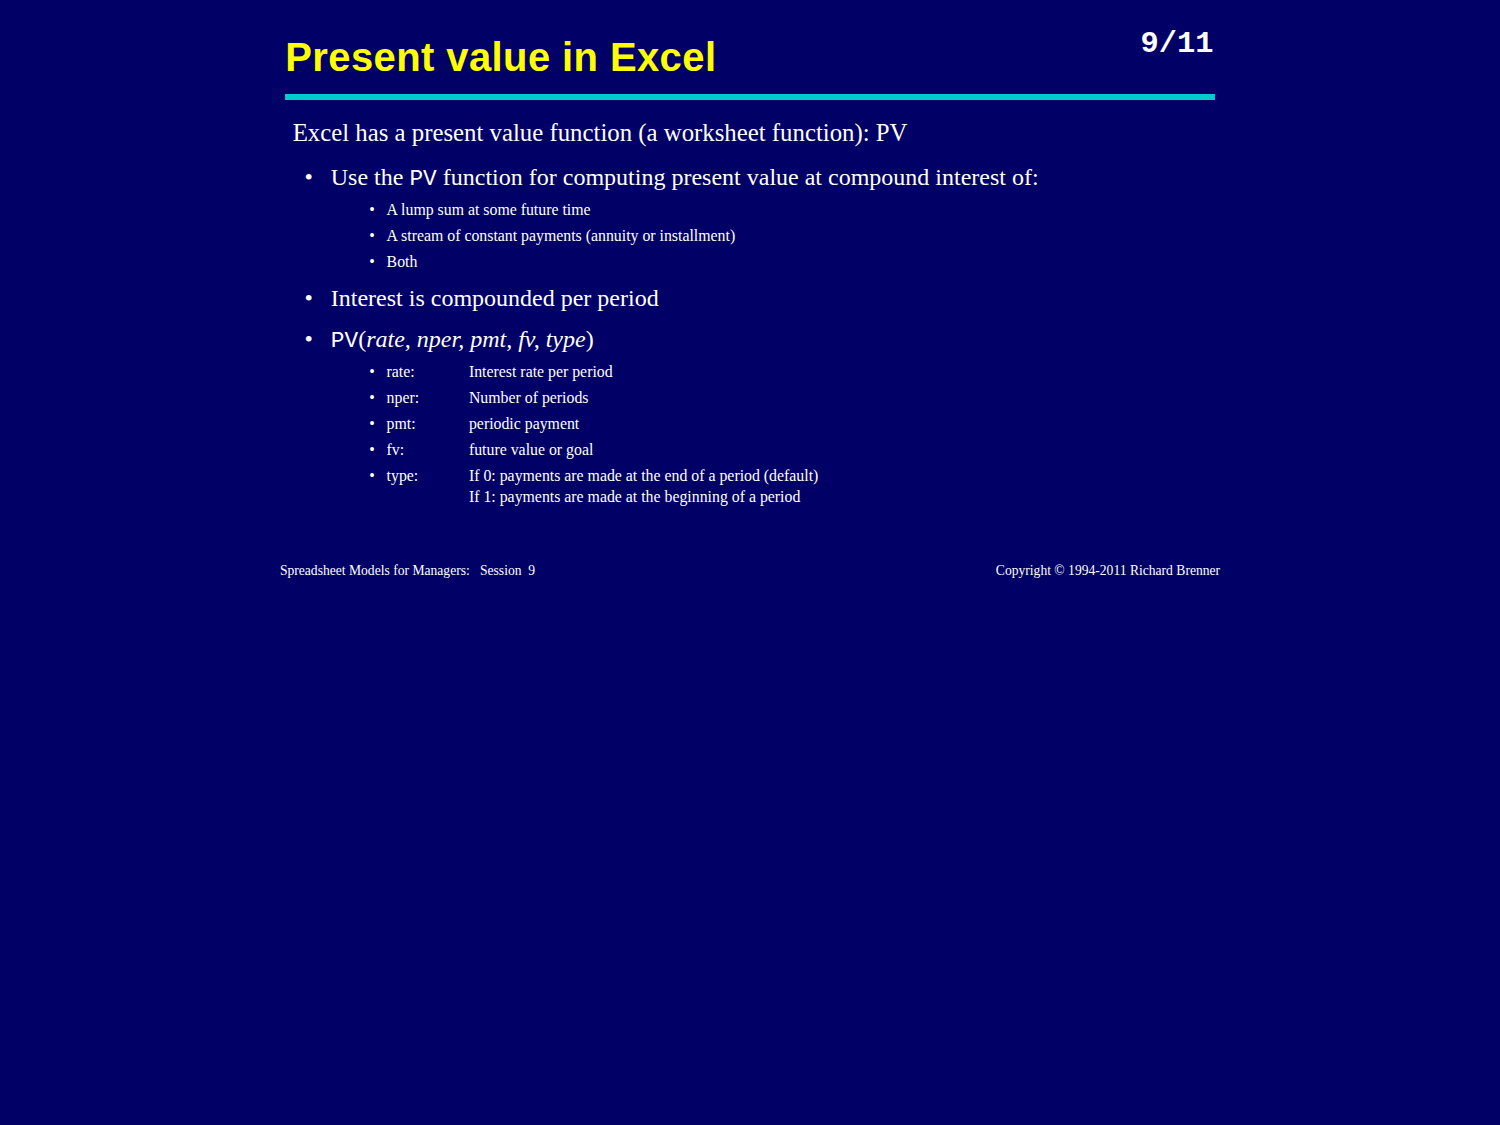9/11
Present value in Excel
Excel has a present value function (a worksheet function): PV
Use the PV function for computing present value at compound interest of:
A lump sum at some future time
A stream of constant payments (annuity or installment)
Both
Interest is compounded per period
PV(rate, nper, pmt, fv, type)
rate: Interest rate per period
nper: Number of periods
pmt: periodic payment
fv: future value or goal
type: If 0: payments are made at the end of a period (default)
If 1: payments are made at the beginning of a period
Spreadsheet Models for Managers: Session 9
Copyright © 1994-2011 Richard Brenner